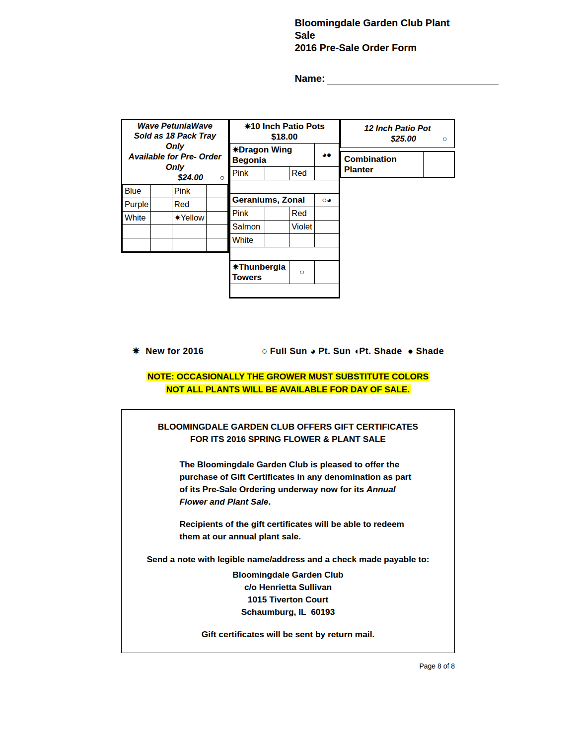Bloomingdale Garden Club Plant Sale
2016 Pre-Sale Order Form
Name:
| Wave Petunia Wave Sold as 18 Pack Tray Only Available for Pre- Order Only $24.00 ○ |
| Blue | | Pink | |
| Purple | | Red | |
| White | | ✷ Yellow | |
| ✷ 10 Inch Patio Pots $18.00 |
| ✷ Dragon Wing Begonia | ◕● |
| Pink | | Red | |
| Geraniums, Zonal | ○◕ |
| Pink | | Red | |
| Salmon | | Violet | |
| White | | | |
| ✷ Thunbergia Towers | ○ | |
| 12 Inch Patio Pot $25.00 ○ |
| Combination Planter | |
✷ New for 2016 ○ Full Sun ◕ Pt. Sun ◖Pt. Shade ● Shade
NOTE: OCCASIONALLY THE GROWER MUST SUBSTITUTE COLORS
NOT ALL PLANTS WILL BE AVAILABLE FOR DAY OF SALE.
BLOOMINGDALE GARDEN CLUB OFFERS GIFT CERTIFICATES
FOR ITS 2016 SPRING FLOWER & PLANT SALE
The Bloomingdale Garden Club is pleased to offer the purchase of Gift Certificates in any denomination as part of its Pre-Sale Ordering underway now for its Annual Flower and Plant Sale.
Recipients of the gift certificates will be able to redeem them at our annual plant sale.
Send a note with legible name/address and a check made payable to:
Bloomingdale Garden Club
c/o Henrietta Sullivan
1015 Tiverton Court
Schaumburg, IL 60193
Gift certificates will be sent by return mail.
Page 8 of 8